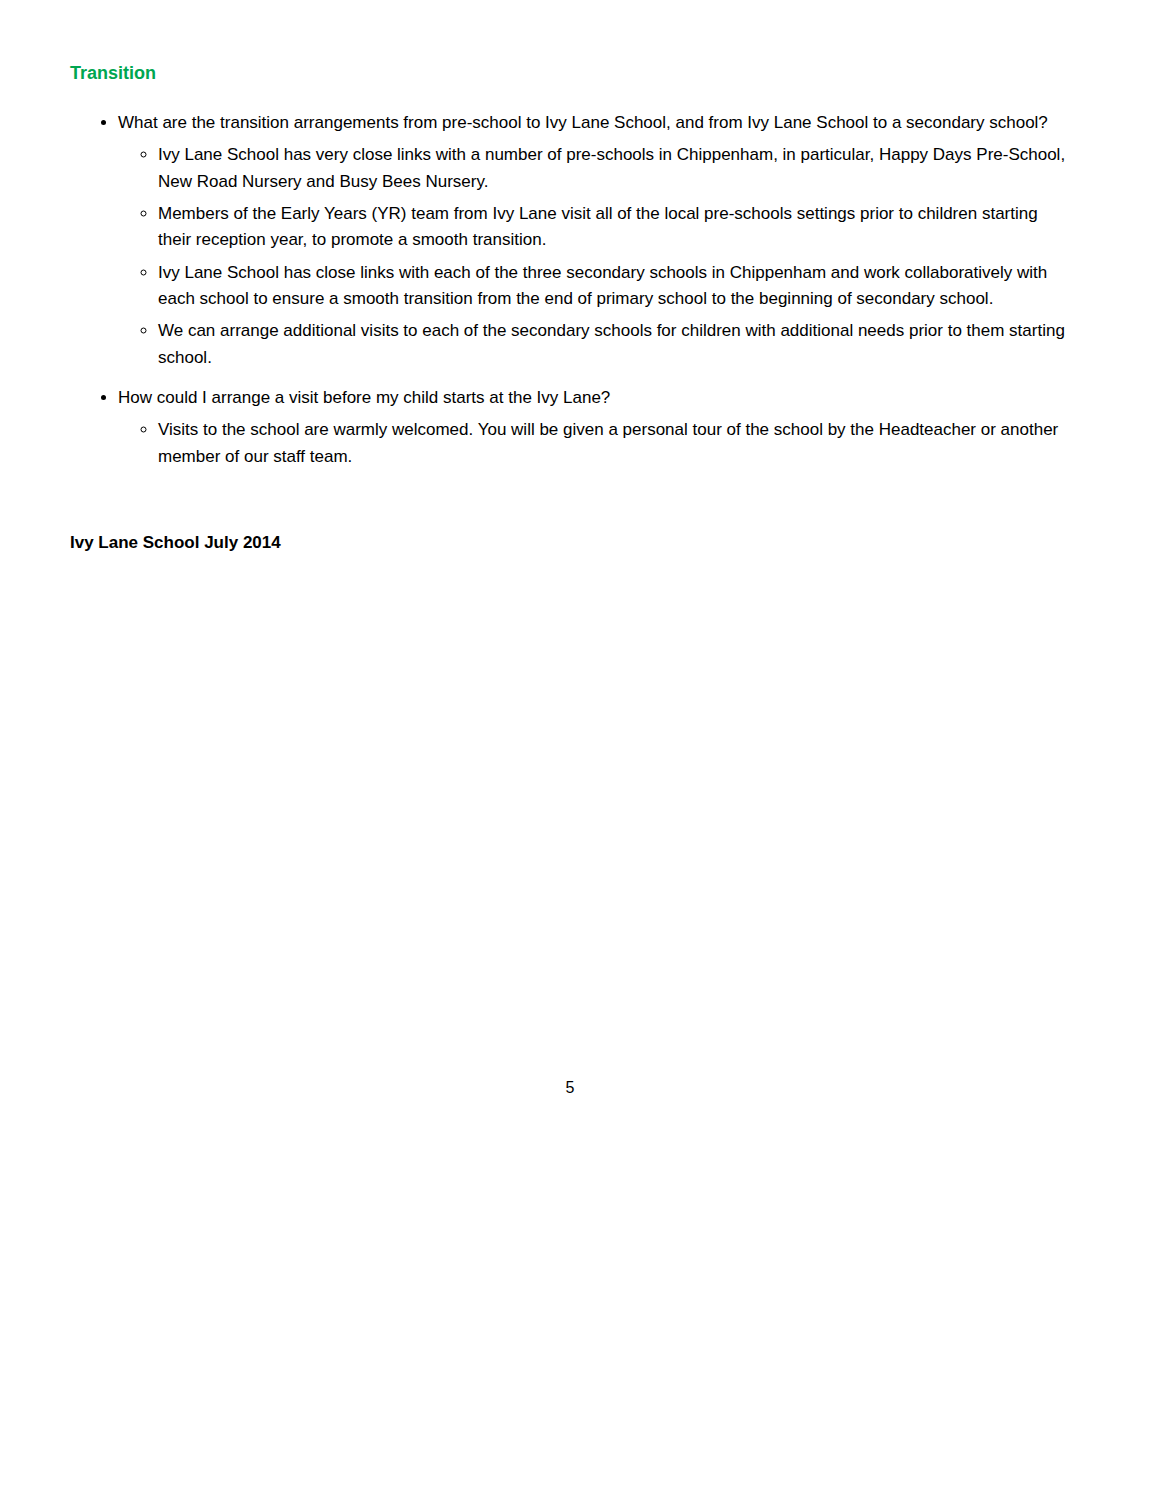Transition
What are the transition arrangements from pre-school to Ivy Lane School, and from Ivy Lane School to a secondary school?
Ivy Lane School has very close links with a number of pre-schools in Chippenham, in particular, Happy Days Pre-School, New Road Nursery and Busy Bees Nursery.
Members of the Early Years (YR) team from Ivy Lane visit all of the local pre-schools settings prior to children starting their reception year, to promote a smooth transition.
Ivy Lane School has close links with each of the three secondary schools in Chippenham and work collaboratively with each school to ensure a smooth transition from the end of primary school to the beginning of secondary school.
We can arrange additional visits to each of the secondary schools for children with additional needs prior to them starting school.
How could I arrange a visit before my child starts at the Ivy Lane?
Visits to the school are warmly welcomed. You will be given a personal tour of the school by the Headteacher or another member of our staff team.
Ivy Lane School July 2014
5